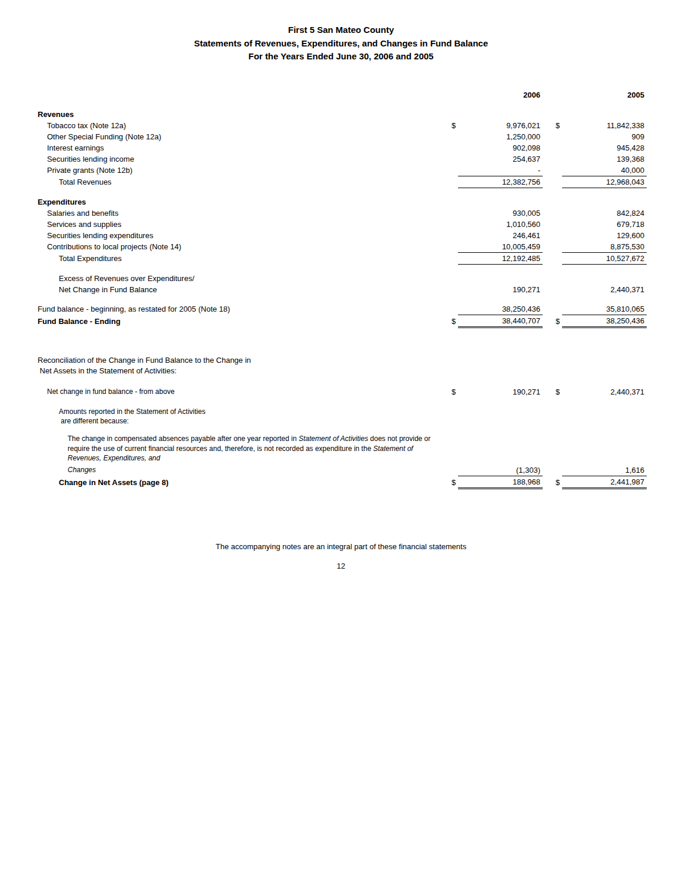First 5 San Mateo County
Statements of Revenues, Expenditures, and Changes in Fund Balance
For the Years Ended June 30, 2006 and 2005
| | 2006 | 2005 |
| Revenues | | | | |
| Tobacco tax (Note 12a) | $ | 9,976,021 | $ | 11,842,338 |
| Other Special Funding (Note 12a) | | 1,250,000 | | 909 |
| Interest earnings | | 902,098 | | 945,428 |
| Securities lending income | | 254,637 | | 139,368 |
| Private grants (Note 12b) | | - | | 40,000 |
| Total Revenues | | 12,382,756 | | 12,968,043 |
| Expenditures | | | | |
| Salaries and benefits | | 930,005 | | 842,824 |
| Services and supplies | | 1,010,560 | | 679,718 |
| Securities lending expenditures | | 246,461 | | 129,600 |
| Contributions to local projects (Note 14) | | 10,005,459 | | 8,875,530 |
| Total Expenditures | | 12,192,485 | | 10,527,672 |
| Excess of Revenues over Expenditures/ | | | | |
| Net Change in Fund Balance | | 190,271 | | 2,440,371 |
| Fund balance - beginning, as restated for 2005 (Note 18) | | 38,250,436 | | 35,810,065 |
| Fund Balance - Ending | $ | 38,440,707 | $ | 38,250,436 |
| Reconciliation of the Change in Fund Balance to the Change in Net Assets in the Statement of Activities: |
| Net change in fund balance - from above | $ | 190,271 | $ | 2,440,371 |
| Amounts reported in the Statement of Activities are different because: | | | | |
| The change in compensated absences payable after one year reported in Statement of Activities does not provide or require the use of current financial resources and, therefore, is not recorded as expenditure in the Statement of Revenues, Expenditures, and | | | | |
| Changes | | (1,303) | | 1,616 |
| Change in Net Assets (page 8) | $ | 188,968 | $ | 2,441,987 |
The accompanying notes are an integral part of these financial statements
12